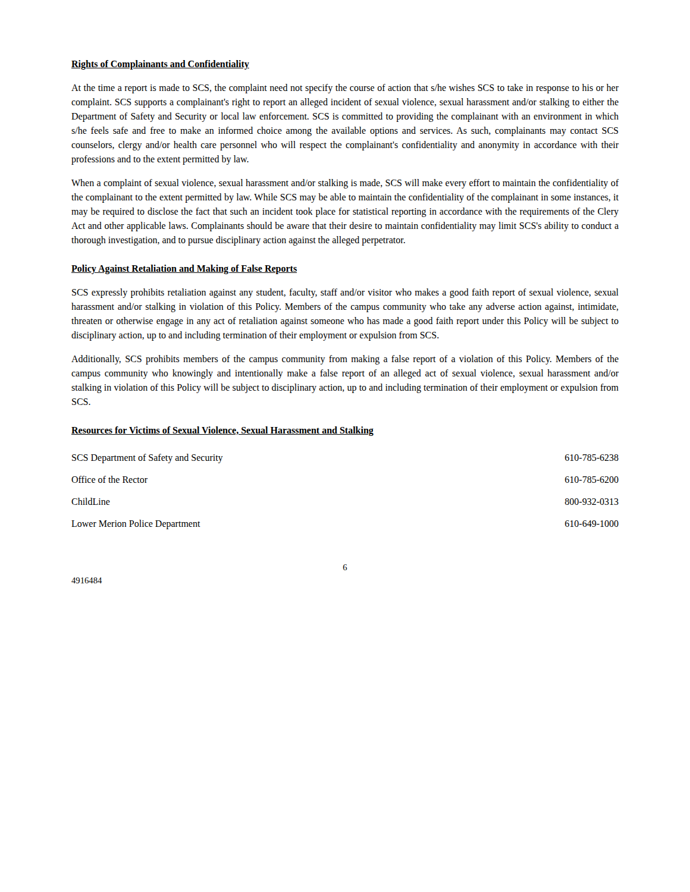Rights of Complainants and Confidentiality
At the time a report is made to SCS, the complaint need not specify the course of action that s/he wishes SCS to take in response to his or her complaint. SCS supports a complainant's right to report an alleged incident of sexual violence, sexual harassment and/or stalking to either the Department of Safety and Security or local law enforcement. SCS is committed to providing the complainant with an environment in which s/he feels safe and free to make an informed choice among the available options and services. As such, complainants may contact SCS counselors, clergy and/or health care personnel who will respect the complainant's confidentiality and anonymity in accordance with their professions and to the extent permitted by law.
When a complaint of sexual violence, sexual harassment and/or stalking is made, SCS will make every effort to maintain the confidentiality of the complainant to the extent permitted by law. While SCS may be able to maintain the confidentiality of the complainant in some instances, it may be required to disclose the fact that such an incident took place for statistical reporting in accordance with the requirements of the Clery Act and other applicable laws. Complainants should be aware that their desire to maintain confidentiality may limit SCS's ability to conduct a thorough investigation, and to pursue disciplinary action against the alleged perpetrator.
Policy Against Retaliation and Making of False Reports
SCS expressly prohibits retaliation against any student, faculty, staff and/or visitor who makes a good faith report of sexual violence, sexual harassment and/or stalking in violation of this Policy. Members of the campus community who take any adverse action against, intimidate, threaten or otherwise engage in any act of retaliation against someone who has made a good faith report under this Policy will be subject to disciplinary action, up to and including termination of their employment or expulsion from SCS.
Additionally, SCS prohibits members of the campus community from making a false report of a violation of this Policy. Members of the campus community who knowingly and intentionally make a false report of an alleged act of sexual violence, sexual harassment and/or stalking in violation of this Policy will be subject to disciplinary action, up to and including termination of their employment or expulsion from SCS.
Resources for Victims of Sexual Violence, Sexual Harassment and Stalking
| SCS Department of Safety and Security | 610-785-6238 |
| Office of the Rector | 610-785-6200 |
| ChildLine | 800-932-0313 |
| Lower Merion Police Department | 610-649-1000 |
6
4916484